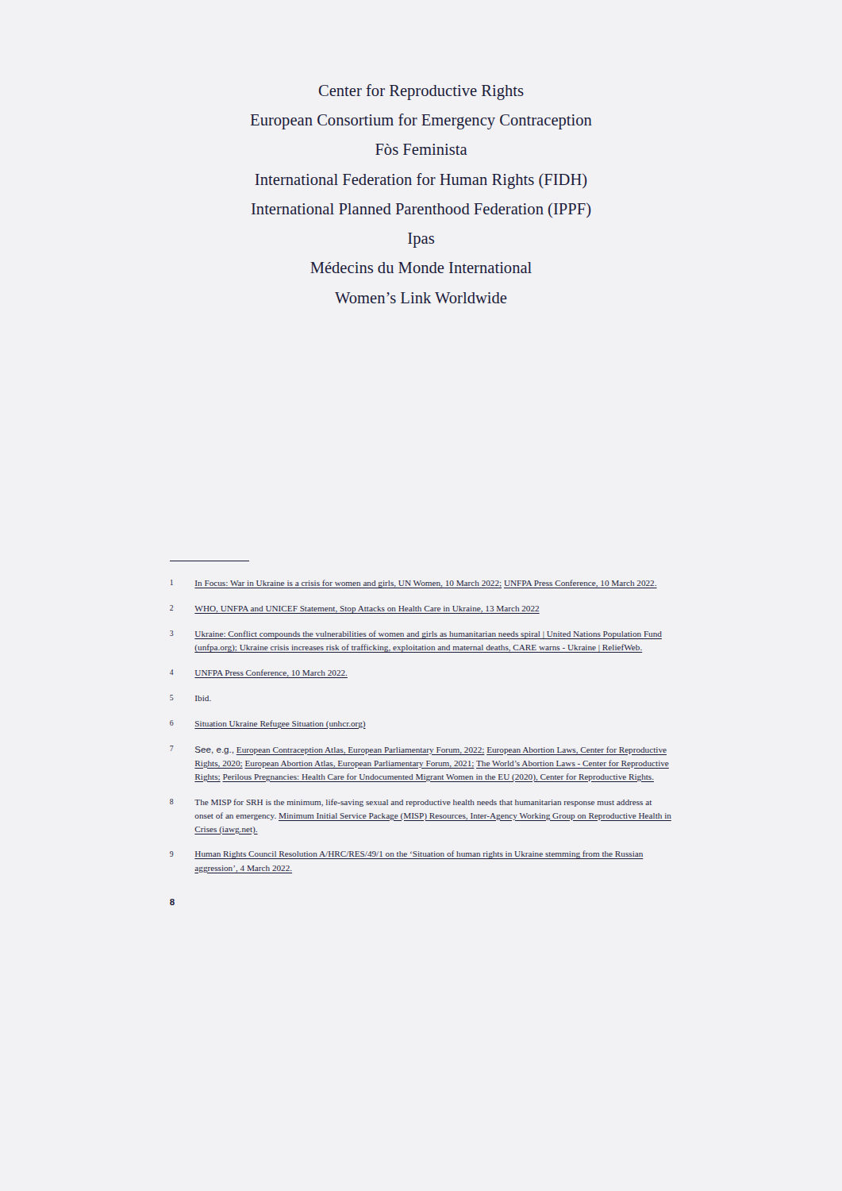Center for Reproductive Rights
European Consortium for Emergency Contraception
Fòs Feminista
International Federation for Human Rights (FIDH)
International Planned Parenthood Federation (IPPF)
Ipas
Médecins du Monde International
Women’s Link Worldwide
In Focus: War in Ukraine is a crisis for women and girls, UN Women, 10 March 2022; UNFPA Press Conference, 10 March 2022.
WHO, UNFPA and UNICEF Statement, Stop Attacks on Health Care in Ukraine, 13 March 2022
Ukraine: Conflict compounds the vulnerabilities of women and girls as humanitarian needs spiral | United Nations Population Fund (unfpa.org); Ukraine crisis increases risk of trafficking, exploitation and maternal deaths, CARE warns - Ukraine | ReliefWeb.
UNFPA Press Conference, 10 March 2022.
Ibid.
Situation Ukraine Refugee Situation (unhcr.org)
See, e.g., European Contraception Atlas, European Parliamentary Forum, 2022; European Abortion Laws, Center for Reproductive Rights, 2020; European Abortion Atlas, European Parliamentary Forum, 2021; The World’s Abortion Laws - Center for Reproductive Rights; Perilous Pregnancies: Health Care for Undocumented Migrant Women in the EU (2020), Center for Reproductive Rights.
The MISP for SRH is the minimum, life-saving sexual and reproductive health needs that humanitarian response must address at onset of an emergency. Minimum Initial Service Package (MISP) Resources, Inter-Agency Working Group on Reproductive Health in Crises (iawg.net).
Human Rights Council Resolution A/HRC/RES/49/1 on the ‘Situation of human rights in Ukraine stemming from the Russian aggression’, 4 March 2022.
8